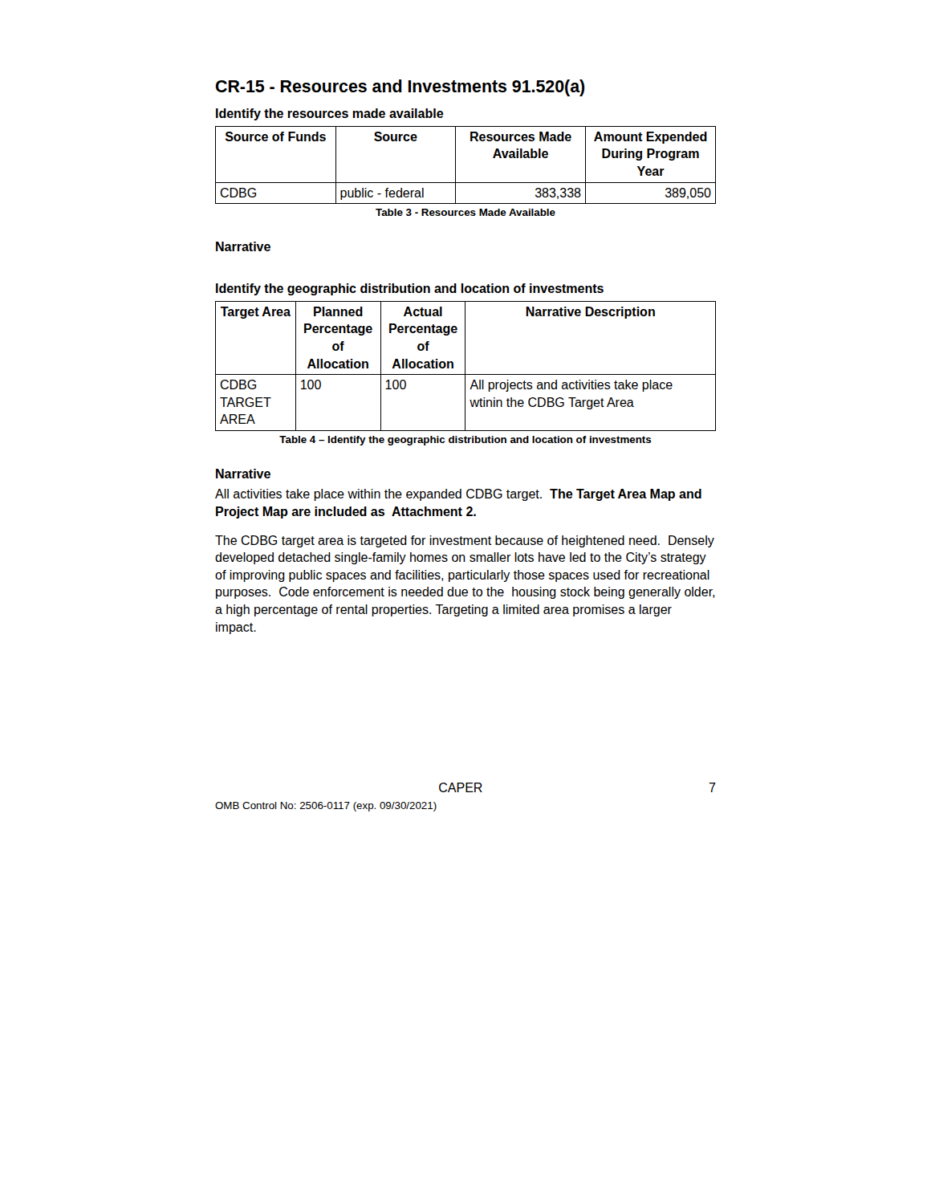CR-15 - Resources and Investments 91.520(a)
Identify the resources made available
| Source of Funds | Source | Resources Made Available | Amount Expended During Program Year |
| --- | --- | --- | --- |
| CDBG | public - federal | 383,338 | 389,050 |
Table 3 - Resources Made Available
Narrative
Identify the geographic distribution and location of investments
| Target Area | Planned Percentage of Allocation | Actual Percentage of Allocation | Narrative Description |
| --- | --- | --- | --- |
| CDBG TARGET AREA | 100 | 100 | All projects and activities take place wtinin the CDBG Target Area |
Table 4 – Identify the geographic distribution and location of investments
Narrative
All activities take place within the expanded CDBG target. The Target Area Map and Project Map are included as Attachment 2.
The CDBG target area is targeted for investment because of heightened need. Densely developed detached single-family homes on smaller lots have led to the City’s strategy of improving public spaces and facilities, particularly those spaces used for recreational purposes. Code enforcement is needed due to the housing stock being generally older, a high percentage of rental properties. Targeting a limited area promises a larger impact.
CAPER
7
OMB Control No: 2506-0117 (exp. 09/30/2021)